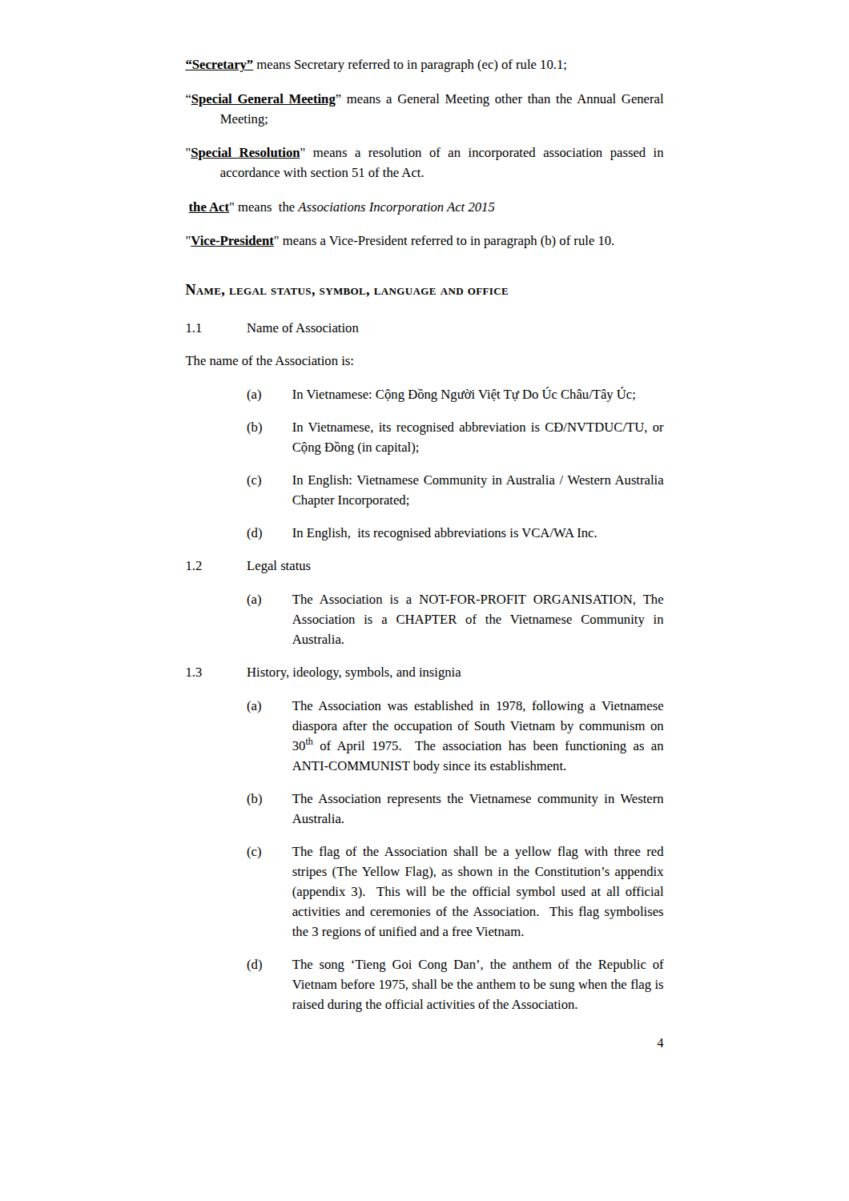“Secretary” means Secretary referred to in paragraph (ec) of rule 10.1;
“Special General Meeting” means a General Meeting other than the Annual General Meeting;
"Special Resolution" means a resolution of an incorporated association passed in accordance with section 51 of the Act.
the Act" means the Associations Incorporation Act 2015
"Vice-President" means a Vice-President referred to in paragraph (b) of rule 10.
Name, legal status, symbol, language and office
1.1
Name of Association
The name of the Association is:
(a) In Vietnamese: Cộng Đồng Người Việt Tự Do Úc Châu/Tây Úc;
(b) In Vietnamese, its recognised abbreviation is CĐ/NVTDUC/TU, or Cộng Đồng (in capital);
(c) In English: Vietnamese Community in Australia / Western Australia Chapter Incorporated;
(d) In English, its recognised abbreviations is VCA/WA Inc.
1.2
Legal status
(a) The Association is a NOT-FOR-PROFIT ORGANISATION, The Association is a CHAPTER of the Vietnamese Community in Australia.
1.3
History, ideology, symbols, and insignia
(a) The Association was established in 1978, following a Vietnamese diaspora after the occupation of South Vietnam by communism on 30th of April 1975. The association has been functioning as an ANTI-COMMUNIST body since its establishment.
(b) The Association represents the Vietnamese community in Western Australia.
(c) The flag of the Association shall be a yellow flag with three red stripes (The Yellow Flag), as shown in the Constitution’s appendix (appendix 3). This will be the official symbol used at all official activities and ceremonies of the Association. This flag symbolises the 3 regions of unified and a free Vietnam.
(d) The song ‘Tieng Goi Cong Dan’, the anthem of the Republic of Vietnam before 1975, shall be the anthem to be sung when the flag is raised during the official activities of the Association.
4